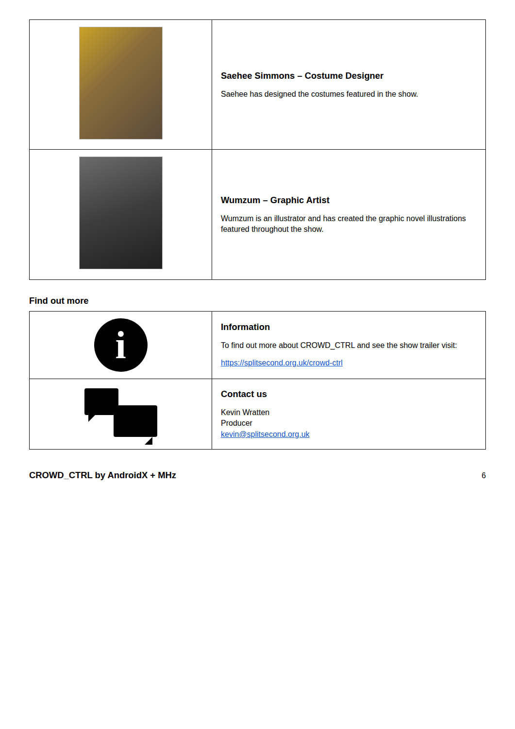| | Saehee Simmons – Costume Designer Saehee has designed the costumes featured in the show. |
| | Wumzum – Graphic Artist Wumzum is an illustrator and has created the graphic novel illustrations featured throughout the show. |
Find out more
| i | Information To find out more about CROWD_CTRL and see the show trailer visit: https://splitsecond.org.uk/crowd-ctrl |
| | Contact us Kevin Wratten Producer kevin@splitsecond.org.uk |
CROWD_CTRL by AndroidX + MHz 6